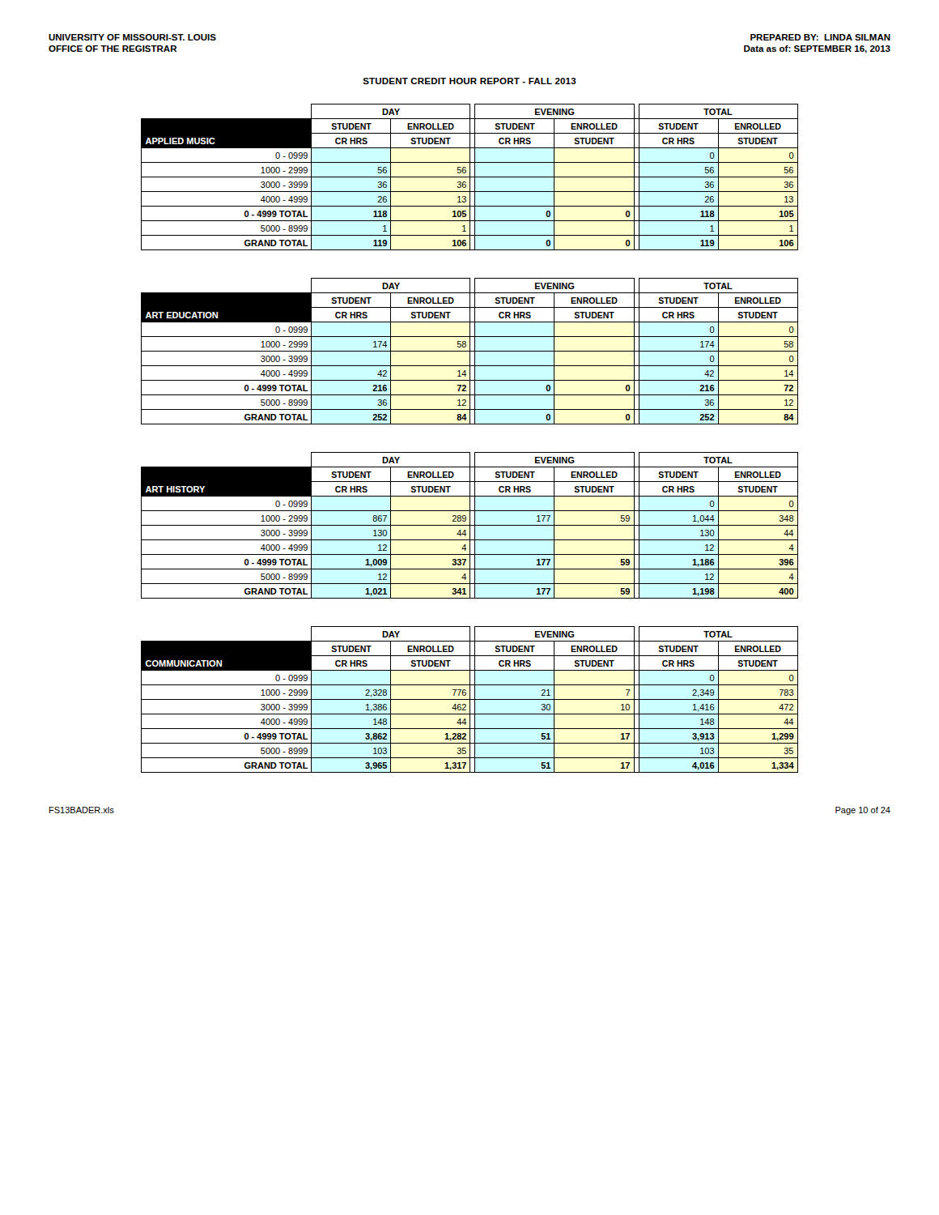UNIVERSITY OF MISSOURI-ST. LOUIS
PREPARED BY: LINDA SILMAN
OFFICE OF THE REGISTRAR
Data as of: SEPTEMBER 16, 2013
STUDENT CREDIT HOUR REPORT - FALL 2013
| | DAY | | EVENING | | TOTAL |
| --- | --- | --- | --- | --- | --- |
| | STUDENT | ENROLLED | | STUDENT | ENROLLED | | STUDENT | ENROLLED |
| APPLIED MUSIC | CR HRS | STUDENT | | CR HRS | STUDENT | | CR HRS | STUDENT |
| 0 - 0999 | | | | | | | 0 | 0 |
| 1000 - 2999 | 56 | 56 | | | | | 56 | 56 |
| 3000 - 3999 | 36 | 36 | | | | | 36 | 36 |
| 4000 - 4999 | 26 | 13 | | | | | 26 | 13 |
| 0 - 4999 TOTAL | 118 | 105 | | 0 | 0 | | 118 | 105 |
| 5000 - 8999 | 1 | 1 | | | | | 1 | 1 |
| GRAND TOTAL | 119 | 106 | | 0 | 0 | | 119 | 106 |
| | DAY | | EVENING | | TOTAL |
| --- | --- | --- | --- | --- | --- |
| | STUDENT | ENROLLED | | STUDENT | ENROLLED | | STUDENT | ENROLLED |
| ART EDUCATION | CR HRS | STUDENT | | CR HRS | STUDENT | | CR HRS | STUDENT |
| 0 - 0999 | | | | | | | 0 | 0 |
| 1000 - 2999 | 174 | 58 | | | | | 174 | 58 |
| 3000 - 3999 | | | | | | | 0 | 0 |
| 4000 - 4999 | 42 | 14 | | | | | 42 | 14 |
| 0 - 4999 TOTAL | 216 | 72 | | 0 | 0 | | 216 | 72 |
| 5000 - 8999 | 36 | 12 | | | | | 36 | 12 |
| GRAND TOTAL | 252 | 84 | | 0 | 0 | | 252 | 84 |
| | DAY | | EVENING | | TOTAL |
| --- | --- | --- | --- | --- | --- |
| | STUDENT | ENROLLED | | STUDENT | ENROLLED | | STUDENT | ENROLLED |
| ART HISTORY | CR HRS | STUDENT | | CR HRS | STUDENT | | CR HRS | STUDENT |
| 0 - 0999 | | | | | | | 0 | 0 |
| 1000 - 2999 | 867 | 289 | | 177 | 59 | | 1,044 | 348 |
| 3000 - 3999 | 130 | 44 | | | | | 130 | 44 |
| 4000 - 4999 | 12 | 4 | | | | | 12 | 4 |
| 0 - 4999 TOTAL | 1,009 | 337 | | 177 | 59 | | 1,186 | 396 |
| 5000 - 8999 | 12 | 4 | | | | | 12 | 4 |
| GRAND TOTAL | 1,021 | 341 | | 177 | 59 | | 1,198 | 400 |
| | DAY | | EVENING | | TOTAL |
| --- | --- | --- | --- | --- | --- |
| | STUDENT | ENROLLED | | STUDENT | ENROLLED | | STUDENT | ENROLLED |
| COMMUNICATION | CR HRS | STUDENT | | CR HRS | STUDENT | | CR HRS | STUDENT |
| 0 - 0999 | | | | | | | 0 | 0 |
| 1000 - 2999 | 2,328 | 776 | | 21 | 7 | | 2,349 | 783 |
| 3000 - 3999 | 1,386 | 462 | | 30 | 10 | | 1,416 | 472 |
| 4000 - 4999 | 148 | 44 | | | | | 148 | 44 |
| 0 - 4999 TOTAL | 3,862 | 1,282 | | 51 | 17 | | 3,913 | 1,299 |
| 5000 - 8999 | 103 | 35 | | | | | 103 | 35 |
| GRAND TOTAL | 3,965 | 1,317 | | 51 | 17 | | 4,016 | 1,334 |
FS13BADER.xls
Page 10 of 24